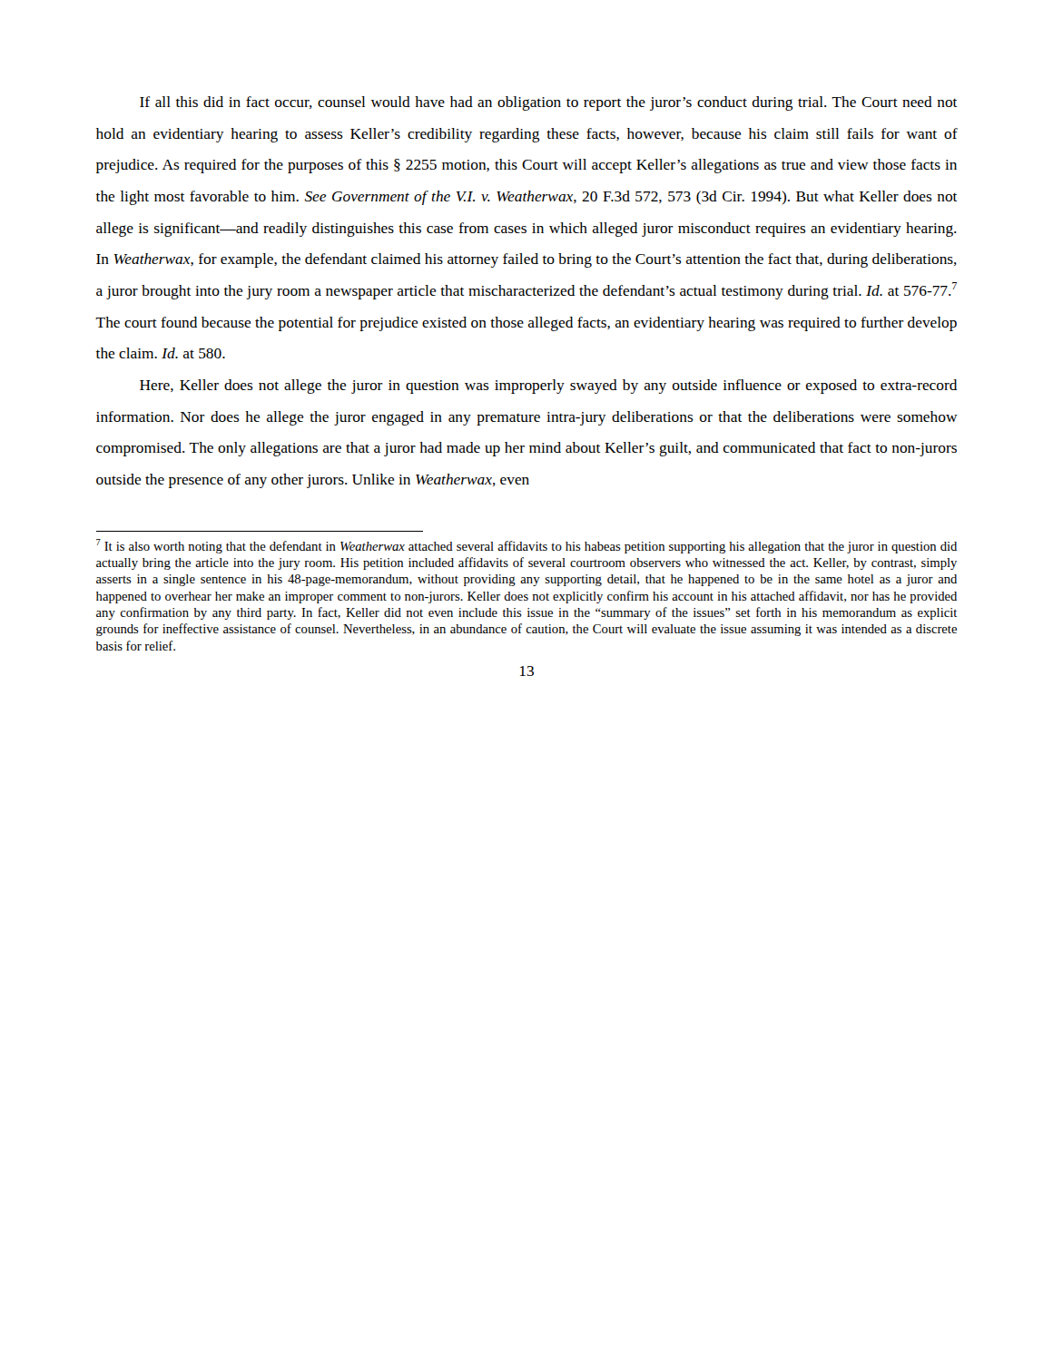If all this did in fact occur, counsel would have had an obligation to report the juror’s conduct during trial. The Court need not hold an evidentiary hearing to assess Keller’s credibility regarding these facts, however, because his claim still fails for want of prejudice. As required for the purposes of this § 2255 motion, this Court will accept Keller’s allegations as true and view those facts in the light most favorable to him. See Government of the V.I. v. Weatherwax, 20 F.3d 572, 573 (3d Cir. 1994). But what Keller does not allege is significant—and readily distinguishes this case from cases in which alleged juror misconduct requires an evidentiary hearing. In Weatherwax, for example, the defendant claimed his attorney failed to bring to the Court’s attention the fact that, during deliberations, a juror brought into the jury room a newspaper article that mischaracterized the defendant’s actual testimony during trial. Id. at 576-77.7 The court found because the potential for prejudice existed on those alleged facts, an evidentiary hearing was required to further develop the claim. Id. at 580.
Here, Keller does not allege the juror in question was improperly swayed by any outside influence or exposed to extra-record information. Nor does he allege the juror engaged in any premature intra-jury deliberations or that the deliberations were somehow compromised. The only allegations are that a juror had made up her mind about Keller’s guilt, and communicated that fact to non-jurors outside the presence of any other jurors. Unlike in Weatherwax, even
7 It is also worth noting that the defendant in Weatherwax attached several affidavits to his habeas petition supporting his allegation that the juror in question did actually bring the article into the jury room. His petition included affidavits of several courtroom observers who witnessed the act. Keller, by contrast, simply asserts in a single sentence in his 48-page-memorandum, without providing any supporting detail, that he happened to be in the same hotel as a juror and happened to overhear her make an improper comment to non-jurors. Keller does not explicitly confirm his account in his attached affidavit, nor has he provided any confirmation by any third party. In fact, Keller did not even include this issue in the “summary of the issues” set forth in his memorandum as explicit grounds for ineffective assistance of counsel. Nevertheless, in an abundance of caution, the Court will evaluate the issue assuming it was intended as a discrete basis for relief.
13